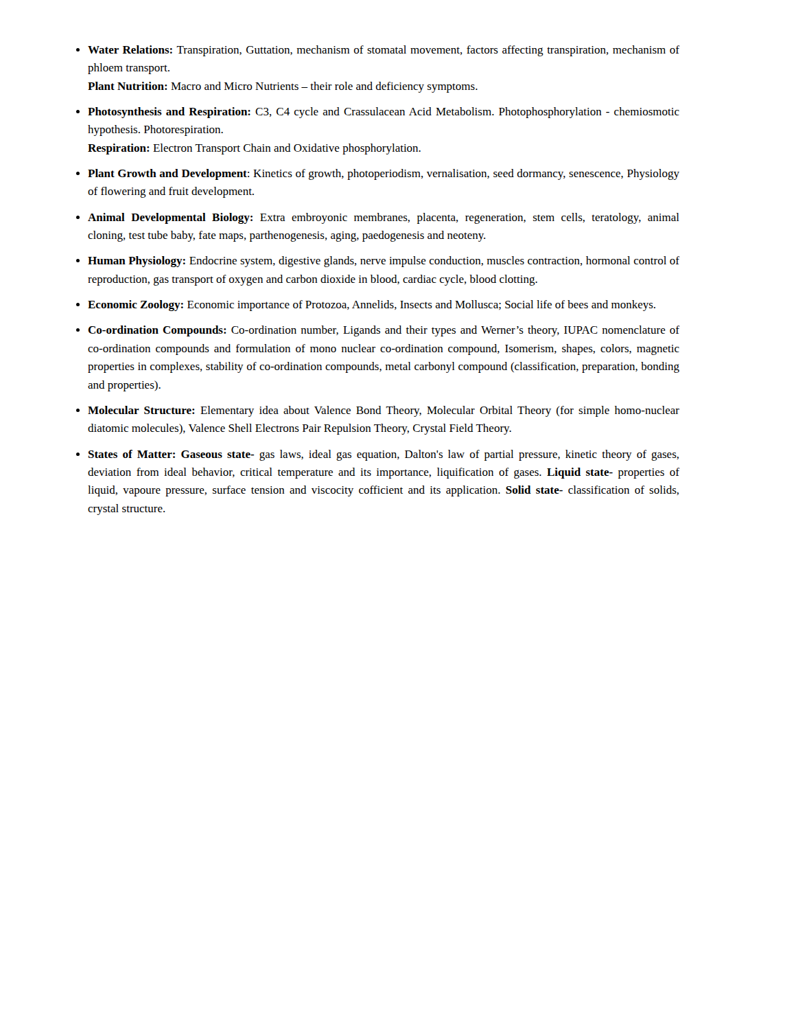Water Relations: Transpiration, Guttation, mechanism of stomatal movement, factors affecting transpiration, mechanism of phloem transport.
Plant Nutrition: Macro and Micro Nutrients – their role and deficiency symptoms.
Photosynthesis and Respiration: C3, C4 cycle and Crassulacean Acid Metabolism. Photophosphorylation - chemiosmotic hypothesis. Photorespiration.
Respiration: Electron Transport Chain and Oxidative phosphorylation.
Plant Growth and Development: Kinetics of growth, photoperiodism, vernalisation, seed dormancy, senescence, Physiology of flowering and fruit development.
Animal Developmental Biology: Extra embroyonic membranes, placenta, regeneration, stem cells, teratology, animal cloning, test tube baby, fate maps, parthenogenesis, aging, paedogenesis and neoteny.
Human Physiology: Endocrine system, digestive glands, nerve impulse conduction, muscles contraction, hormonal control of reproduction, gas transport of oxygen and carbon dioxide in blood, cardiac cycle, blood clotting.
Economic Zoology: Economic importance of Protozoa, Annelids, Insects and Mollusca; Social life of bees and monkeys.
Co-ordination Compounds: Co-ordination number, Ligands and their types and Werner’s theory, IUPAC nomenclature of co-ordination compounds and formulation of mono nuclear co-ordination compound, Isomerism, shapes, colors, magnetic properties in complexes, stability of co-ordination compounds, metal carbonyl compound (classification, preparation, bonding and properties).
Molecular Structure: Elementary idea about Valence Bond Theory, Molecular Orbital Theory (for simple homo-nuclear diatomic molecules), Valence Shell Electrons Pair Repulsion Theory, Crystal Field Theory.
States of Matter: Gaseous state- gas laws, ideal gas equation, Dalton's law of partial pressure, kinetic theory of gases, deviation from ideal behavior, critical temperature and its importance, liquification of gases. Liquid state- properties of liquid, vapoure pressure, surface tension and viscocity cofficient and its application. Solid state- classification of solids, crystal structure.